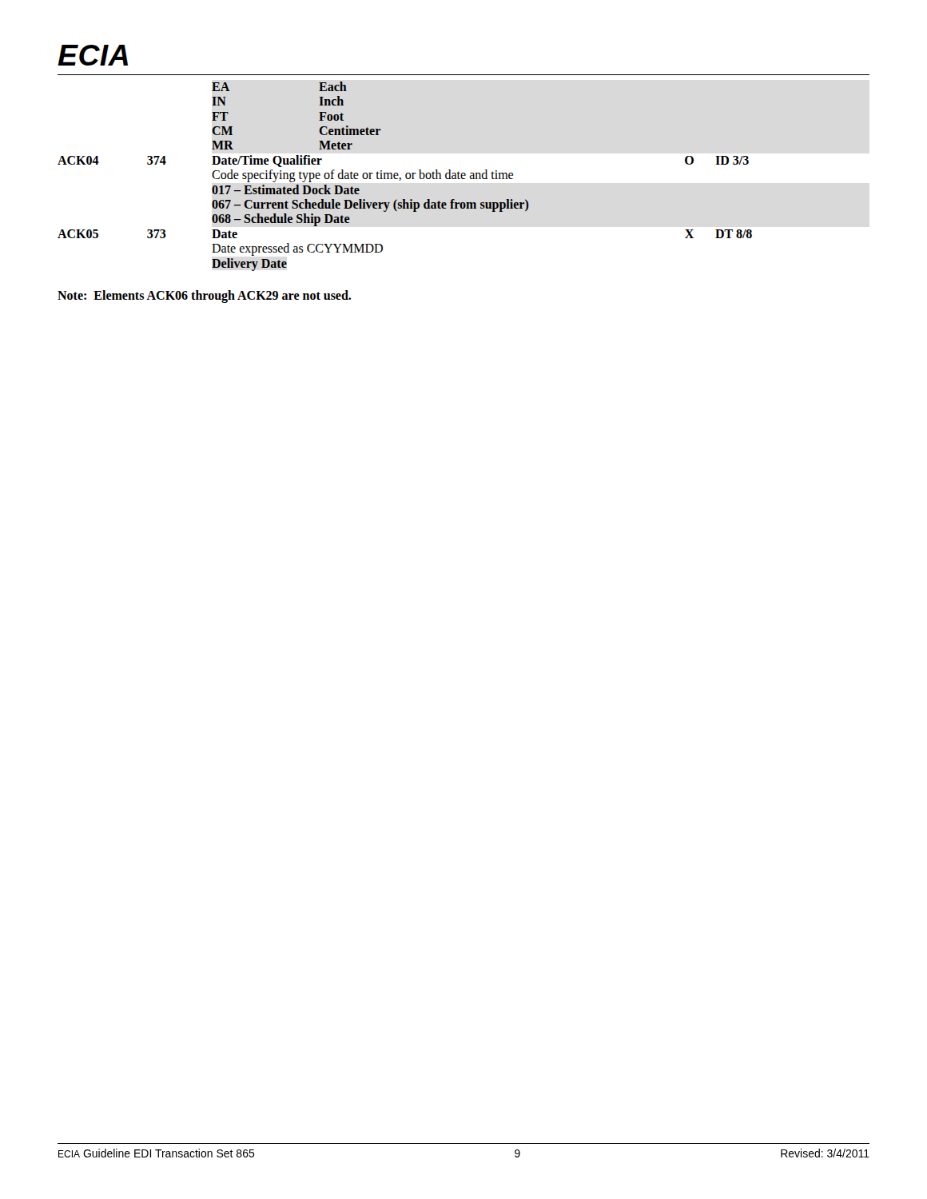ECIA
| | | / EA / Each / / IN / Inch / / FT / Foot / / CM / Centimeter / / MR / Meter / |
| ACK04 | 374 | Date/Time Qualifier | O | ID 3/3 |
| | | Code specifying type of date or time, or both date and time |
| | | 017 – Estimated Dock Date 067 – Current Schedule Delivery (ship date from supplier) 068 – Schedule Ship Date |
| ACK05 | 373 | Date | X | DT 8/8 |
| | | Date expressed as CCYYMMDD |
| | | Delivery Date |
Note: Elements ACK06 through ACK29 are not used.
ECIA Guideline EDI Transaction Set 865
9
Revised: 3/4/2011